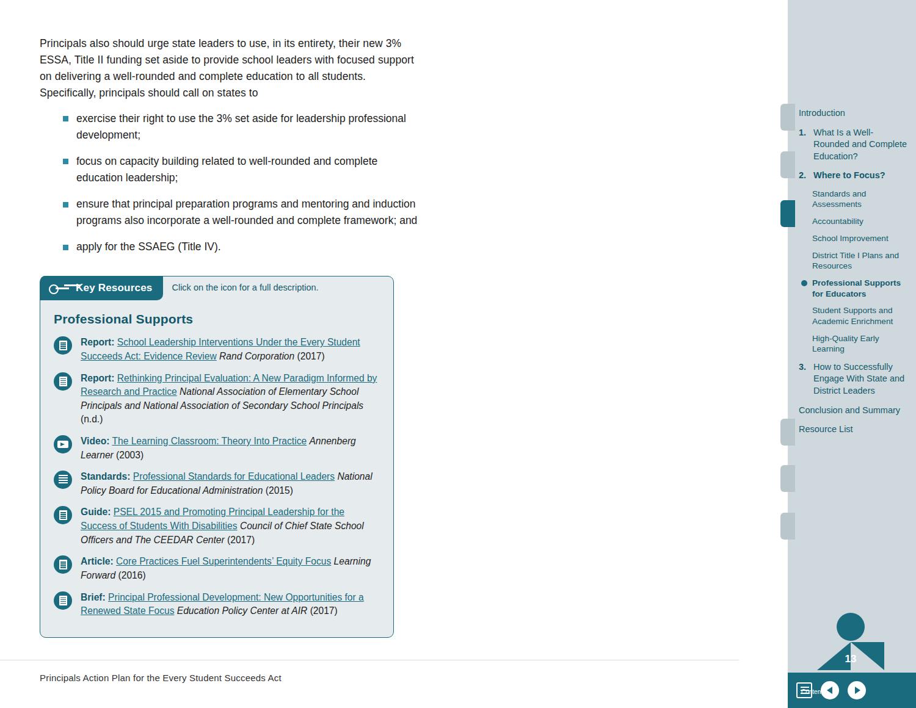Principals also should urge state leaders to use, in its entirety, their new 3% ESSA, Title II funding set aside to provide school leaders with focused support on delivering a well-rounded and complete education to all students. Specifically, principals should call on states to
exercise their right to use the 3% set aside for leadership professional development;
focus on capacity building related to well-rounded and complete education leadership;
ensure that principal preparation programs and mentoring and induction programs also incorporate a well-rounded and complete framework; and
apply for the SSAEG (Title IV).
Key Resources
Click on the icon for a full description.
Professional Supports
Report: School Leadership Interventions Under the Every Student Succeeds Act: Evidence Review Rand Corporation (2017)
Report: Rethinking Principal Evaluation: A New Paradigm Informed by Research and Practice National Association of Elementary School Principals and National Association of Secondary School Principals (n.d.)
Video: The Learning Classroom: Theory Into Practice Annenberg Learner (2003)
Standards: Professional Standards for Educational Leaders National Policy Board for Educational Administration (2015)
Guide: PSEL 2015 and Promoting Principal Leadership for the Success of Students With Disabilities Council of Chief State School Officers and The CEEDAR Center (2017)
Article: Core Practices Fuel Superintendents’ Equity Focus Learning Forward (2016)
Brief: Principal Professional Development: New Opportunities for a Renewed State Focus Education Policy Center at AIR (2017)
Principals Action Plan for the Every Student Succeeds Act
Introduction
1. What Is a Well-Rounded and Complete Education?
2. Where to Focus?
Standards and Assessments
Accountability
School Improvement
District Title I Plans and Resources
Professional Supports for Educators
Student Supports and Academic Enrichment
High-Quality Early Learning
3. How to Successfully Engage With State and District Leaders
Conclusion and Summary
Resource List
13
Contents